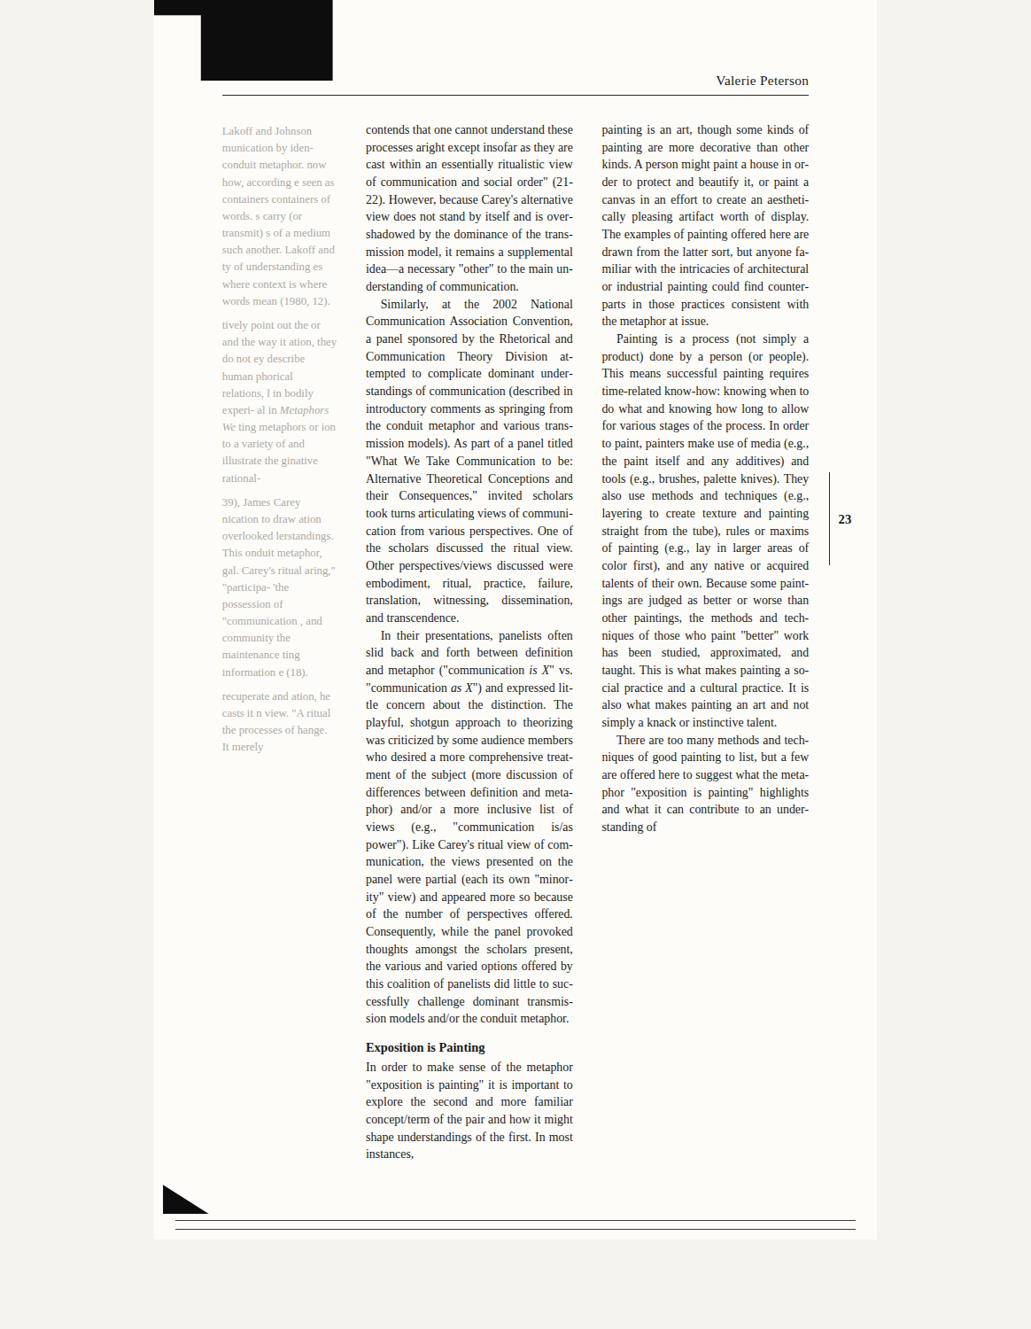Valerie Peterson
Lakoff and Johnson munication by iden- conduit metaphor. now how, according e seen as containers containers of words. s carry (or transmit) s of a medium such another. Lakoff and ty of understanding es where context is where words mean (1980, 12).
tively point out the or and the way it ation, they do not ey describe human phorical relations, l in bodily experi- al in Metaphors We ting metaphors or ion to a variety of and illustrate the ginative rational-
39), James Carey nication to draw ation overlooked lerstandings. This onduit metaphor, gal. Carey's ritual aring," "participa- 'the possession of "communication , and community the maintenance ting information e (18).
recuperate and ation, he casts it n view. "A ritual the processes of hange. It merely
contends that one cannot understand these processes aright except insofar as they are cast within an essentially ritualistic view of communication and social order" (21-22). However, because Carey's alternative view does not stand by itself and is overshadowed by the dominance of the transmission model, it remains a supplemental idea—a necessary "other" to the main understanding of communication.
Similarly, at the 2002 National Communication Association Convention, a panel sponsored by the Rhetorical and Communication Theory Division attempted to complicate dominant understandings of communication (described in introductory comments as springing from the conduit metaphor and various transmission models). As part of a panel titled "What We Take Communication to be: Alternative Theoretical Conceptions and their Consequences," invited scholars took turns articulating views of communication from various perspectives. One of the scholars discussed the ritual view. Other perspectives/views discussed were embodiment, ritual, practice, failure, translation, witnessing, dissemination, and transcendence.
In their presentations, panelists often slid back and forth between definition and metaphor ("communication is X" vs. "communication as X") and expressed little concern about the distinction. The playful, shotgun approach to theorizing was criticized by some audience members who desired a more comprehensive treatment of the subject (more discussion of differences between definition and metaphor) and/or a more inclusive list of views (e.g., "communication is/as power"). Like Carey's ritual view of communication, the views presented on the panel were partial (each its own "minority" view) and appeared more so because of the number of perspectives offered. Consequently, while the panel provoked thoughts amongst the scholars present, the various and varied options offered by this coalition of panelists did little to successfully challenge dominant transmission models and/or the conduit metaphor.
Exposition is Painting
In order to make sense of the metaphor "exposition is painting" it is important to explore the second and more familiar concept/term of the pair and how it might shape understandings of the first. In most instances,
painting is an art, though some kinds of painting are more decorative than other kinds. A person might paint a house in order to protect and beautify it, or paint a canvas in an effort to create an aesthetically pleasing artifact worth of display. The examples of painting offered here are drawn from the latter sort, but anyone familiar with the intricacies of architectural or industrial painting could find counterparts in those practices consistent with the metaphor at issue.
Painting is a process (not simply a product) done by a person (or people). This means successful painting requires time-related know-how: knowing when to do what and knowing how long to allow for various stages of the process. In order to paint, painters make use of media (e.g., the paint itself and any additives) and tools (e.g., brushes, palette knives). They also use methods and techniques (e.g., layering to create texture and painting straight from the tube), rules or maxims of painting (e.g., lay in larger areas of color first), and any native or acquired talents of their own. Because some paintings are judged as better or worse than other paintings, the methods and techniques of those who paint "better" work has been studied, approximated, and taught. This is what makes painting a social practice and a cultural practice. It is also what makes painting an art and not simply a knack or instinctive talent.
There are too many methods and techniques of good painting to list, but a few are offered here to suggest what the metaphor "exposition is painting" highlights and what it can contribute to an understanding of
23